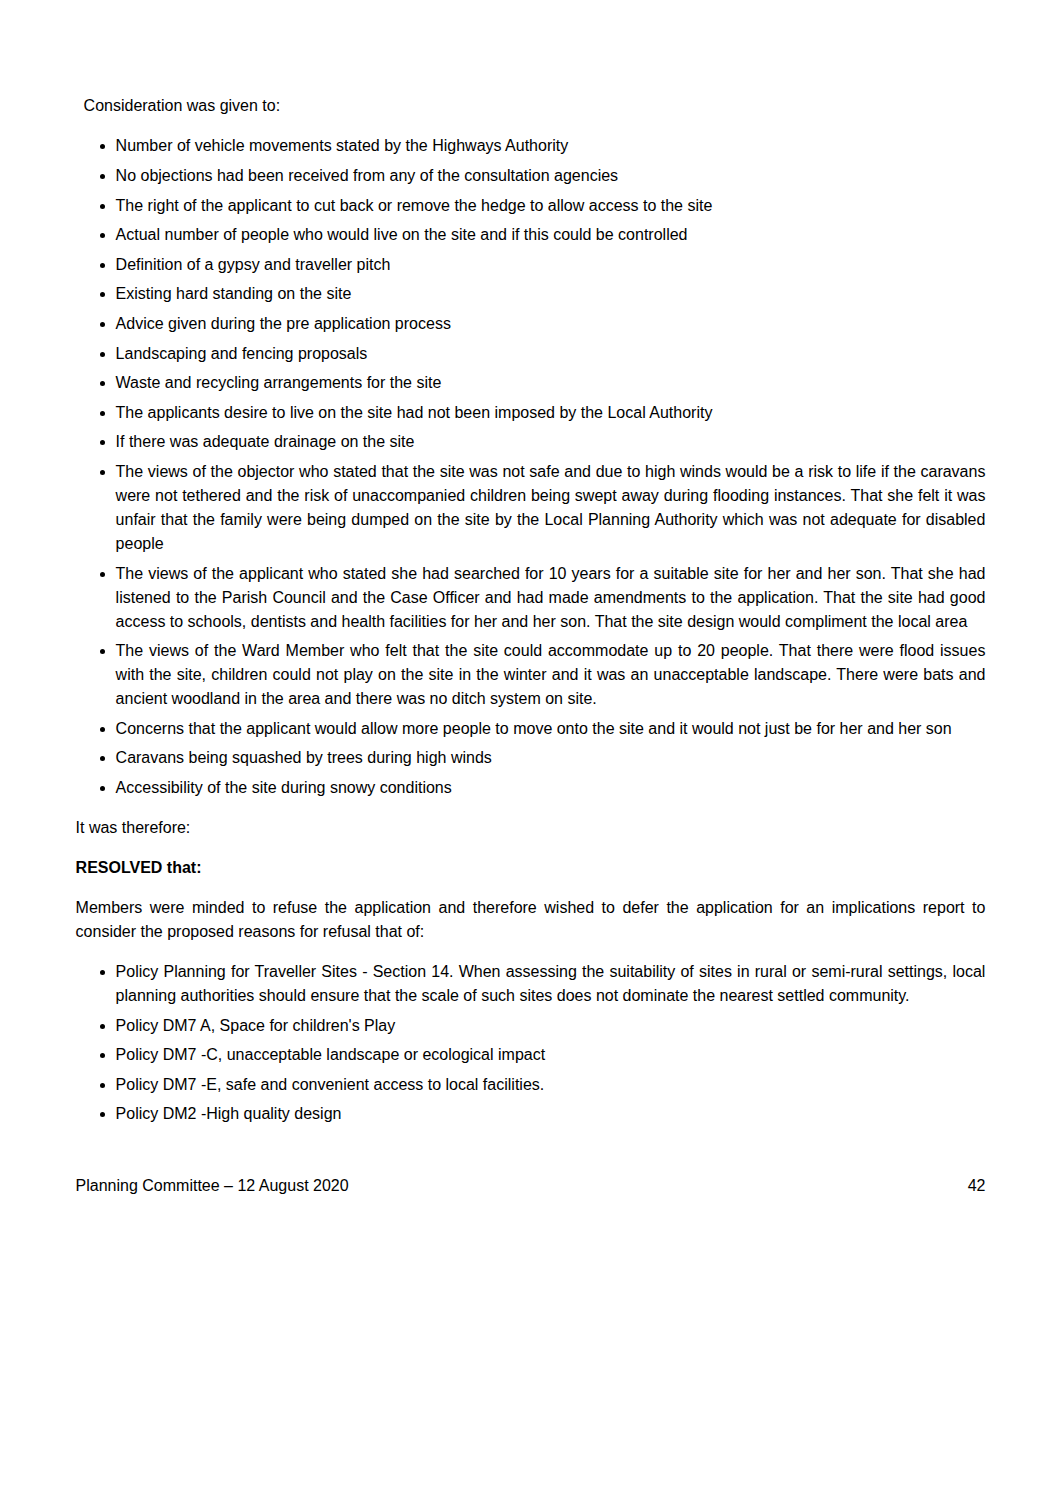Consideration was given to:
Number of vehicle movements stated by the Highways Authority
No objections had been received from any of the consultation agencies
The right of the applicant to cut back or remove the hedge to allow access to the site
Actual number of people who would live on the site and if this could be controlled
Definition of a gypsy and traveller pitch
Existing hard standing on the site
Advice given during the pre application process
Landscaping and fencing proposals
Waste and recycling arrangements for the site
The applicants desire to live on the site had not been imposed by the Local Authority
If there was adequate drainage on the site
The views of the objector who stated that the site was not safe and due to high winds would be a risk to life if the caravans were not tethered and the risk of unaccompanied children being swept away during flooding instances. That she felt it was unfair that the family were being dumped on the site by the Local Planning Authority which was not adequate for disabled people
The views of the applicant who stated she had searched for 10 years for a suitable site for her and her son. That she had listened to the Parish Council and the Case Officer and had made amendments to the application. That the site had good access to schools, dentists and health facilities for her and her son. That the site design would compliment the local area
The views of the Ward Member who felt that the site could accommodate up to 20 people. That there were flood issues with the site, children could not play on the site in the winter and it was an unacceptable landscape. There were bats and ancient woodland in the area and there was no ditch system on site.
Concerns that the applicant would allow more people to move onto the site and it would not just be for her and her son
Caravans being squashed by trees during high winds
Accessibility of the site during snowy conditions
It was therefore:
RESOLVED that:
Members were minded to refuse the application and therefore wished to defer the application for an implications report to consider the proposed reasons for refusal that of:
Policy Planning for Traveller Sites - Section 14. When assessing the suitability of sites in rural or semi-rural settings, local planning authorities should ensure that the scale of such sites does not dominate the nearest settled community.
Policy DM7 A, Space for children's Play
Policy DM7 -C, unacceptable landscape or ecological impact
Policy DM7 -E, safe and convenient access to local facilities.
Policy DM2 -High quality design
Planning Committee – 12 August 2020 42